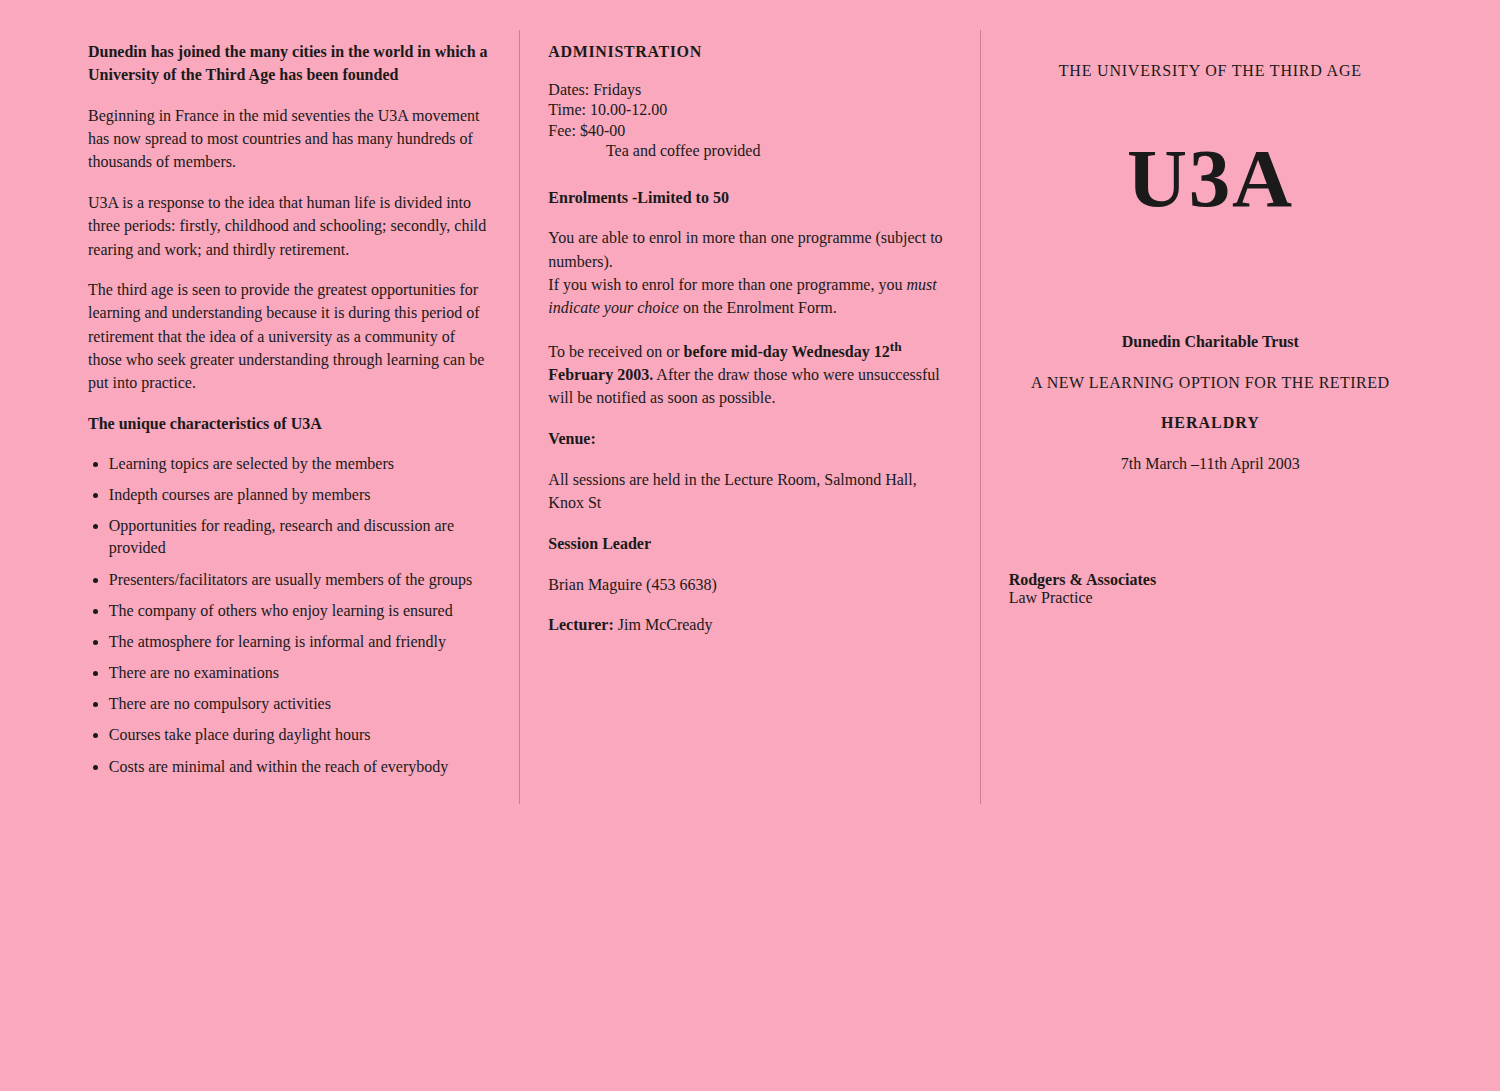Dunedin has joined the many cities in the world in which a University of the Third Age has been founded
Beginning in France in the mid seventies the U3A movement has now spread to most countries and has many hundreds of thousands of members.
U3A is a response to the idea that human life is divided into three periods: firstly, childhood and schooling; secondly, child rearing and work; and thirdly retirement.
The third age is seen to provide the greatest opportunities for learning and understanding because it is during this period of retirement that the idea of a university as a community of those who seek greater understanding through learning can be put into practice.
The unique characteristics of U3A
Learning topics are selected by the members
Indepth courses are planned by members
Opportunities for reading, research and discussion are provided
Presenters/facilitators are usually members of the groups
The company of others who enjoy learning is ensured
The atmosphere for learning is informal and friendly
There are no examinations
There are no compulsory activities
Courses take place during daylight hours
Costs are minimal and within the reach of everybody
ADMINISTRATION
Dates: Fridays
Time: 10.00-12.00
Fee: $40-00
Tea and coffee provided
Enrolments -Limited to 50
You are able to enrol in more than one programme (subject to numbers).
If you wish to enrol for more than one programme, you must indicate your choice on the Enrolment Form.
To be received on or before mid-day Wednesday 12th February 2003. After the draw those who were unsuccessful will be notified as soon as possible.
Venue:
All sessions are held in the Lecture Room, Salmond Hall, Knox St
Session Leader
Brian Maguire (453 6638)
Lecturer: Jim McCready
THE UNIVERSITY OF THE THIRD AGE
U3A
Dunedin Charitable Trust
A NEW LEARNING OPTION FOR THE RETIRED
HERALDRY
7th March –11th April 2003
Rodgers & Associates
Law Practice